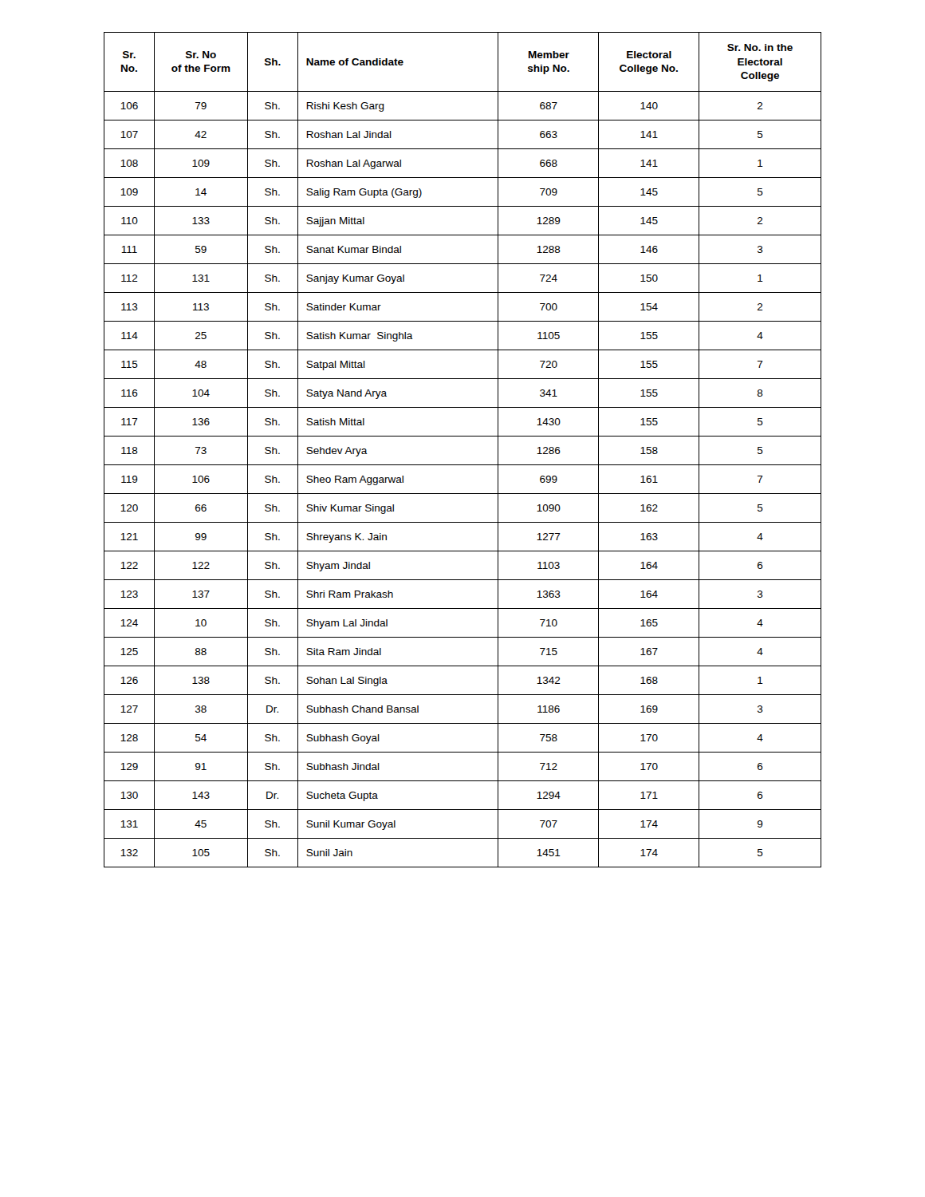| Sr. No. | Sr. No of the Form | Sh. | Name of Candidate | Member ship No. | Electoral College No. | Sr. No. in the Electoral College |
| --- | --- | --- | --- | --- | --- | --- |
| 106 | 79 | Sh. | Rishi Kesh Garg | 687 | 140 | 2 |
| 107 | 42 | Sh. | Roshan Lal Jindal | 663 | 141 | 5 |
| 108 | 109 | Sh. | Roshan Lal Agarwal | 668 | 141 | 1 |
| 109 | 14 | Sh. | Salig Ram Gupta (Garg) | 709 | 145 | 5 |
| 110 | 133 | Sh. | Sajjan Mittal | 1289 | 145 | 2 |
| 111 | 59 | Sh. | Sanat Kumar Bindal | 1288 | 146 | 3 |
| 112 | 131 | Sh. | Sanjay Kumar Goyal | 724 | 150 | 1 |
| 113 | 113 | Sh. | Satinder Kumar | 700 | 154 | 2 |
| 114 | 25 | Sh. | Satish Kumar Singhla | 1105 | 155 | 4 |
| 115 | 48 | Sh. | Satpal Mittal | 720 | 155 | 7 |
| 116 | 104 | Sh. | Satya Nand Arya | 341 | 155 | 8 |
| 117 | 136 | Sh. | Satish Mittal | 1430 | 155 | 5 |
| 118 | 73 | Sh. | Sehdev Arya | 1286 | 158 | 5 |
| 119 | 106 | Sh. | Sheo Ram Aggarwal | 699 | 161 | 7 |
| 120 | 66 | Sh. | Shiv Kumar Singal | 1090 | 162 | 5 |
| 121 | 99 | Sh. | Shreyans K. Jain | 1277 | 163 | 4 |
| 122 | 122 | Sh. | Shyam Jindal | 1103 | 164 | 6 |
| 123 | 137 | Sh. | Shri Ram Prakash | 1363 | 164 | 3 |
| 124 | 10 | Sh. | Shyam Lal Jindal | 710 | 165 | 4 |
| 125 | 88 | Sh. | Sita Ram Jindal | 715 | 167 | 4 |
| 126 | 138 | Sh. | Sohan Lal Singla | 1342 | 168 | 1 |
| 127 | 38 | Dr. | Subhash Chand Bansal | 1186 | 169 | 3 |
| 128 | 54 | Sh. | Subhash Goyal | 758 | 170 | 4 |
| 129 | 91 | Sh. | Subhash Jindal | 712 | 170 | 6 |
| 130 | 143 | Dr. | Sucheta Gupta | 1294 | 171 | 6 |
| 131 | 45 | Sh. | Sunil Kumar Goyal | 707 | 174 | 9 |
| 132 | 105 | Sh. | Sunil Jain | 1451 | 174 | 5 |